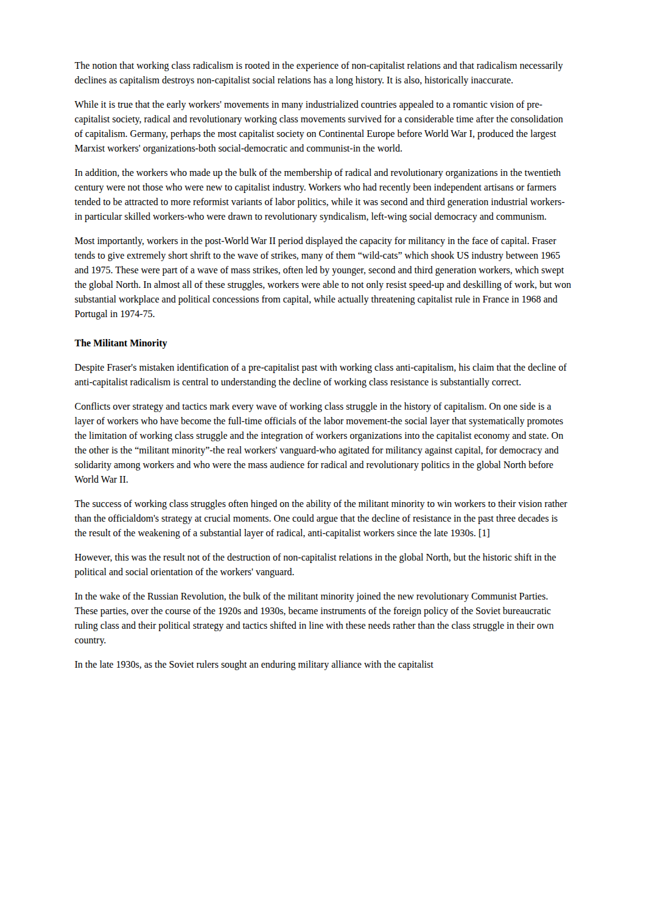The notion that working class radicalism is rooted in the experience of non-capitalist relations and that radicalism necessarily declines as capitalism destroys non-capitalist social relations has a long history. It is also, historically inaccurate.
While it is true that the early workers' movements in many industrialized countries appealed to a romantic vision of pre-capitalist society, radical and revolutionary working class movements survived for a considerable time after the consolidation of capitalism. Germany, perhaps the most capitalist society on Continental Europe before World War I, produced the largest Marxist workers' organizations-both social-democratic and communist-in the world.
In addition, the workers who made up the bulk of the membership of radical and revolutionary organizations in the twentieth century were not those who were new to capitalist industry. Workers who had recently been independent artisans or farmers tended to be attracted to more reformist variants of labor politics, while it was second and third generation industrial workers-in particular skilled workers-who were drawn to revolutionary syndicalism, left-wing social democracy and communism.
Most importantly, workers in the post-World War II period displayed the capacity for militancy in the face of capital. Fraser tends to give extremely short shrift to the wave of strikes, many of them “wild-cats” which shook US industry between 1965 and 1975. These were part of a wave of mass strikes, often led by younger, second and third generation workers, which swept the global North. In almost all of these struggles, workers were able to not only resist speed-up and deskilling of work, but won substantial workplace and political concessions from capital, while actually threatening capitalist rule in France in 1968 and Portugal in 1974-75.
The Militant Minority
Despite Fraser's mistaken identification of a pre-capitalist past with working class anti-capitalism, his claim that the decline of anti-capitalist radicalism is central to understanding the decline of working class resistance is substantially correct.
Conflicts over strategy and tactics mark every wave of working class struggle in the history of capitalism. On one side is a layer of workers who have become the full-time officials of the labor movement-the social layer that systematically promotes the limitation of working class struggle and the integration of workers organizations into the capitalist economy and state. On the other is the “militant minority”-the real workers' vanguard-who agitated for militancy against capital, for democracy and solidarity among workers and who were the mass audience for radical and revolutionary politics in the global North before World War II.
The success of working class struggles often hinged on the ability of the militant minority to win workers to their vision rather than the officialdom's strategy at crucial moments. One could argue that the decline of resistance in the past three decades is the result of the weakening of a substantial layer of radical, anti-capitalist workers since the late 1930s. [1]
However, this was the result not of the destruction of non-capitalist relations in the global North, but the historic shift in the political and social orientation of the workers' vanguard.
In the wake of the Russian Revolution, the bulk of the militant minority joined the new revolutionary Communist Parties. These parties, over the course of the 1920s and 1930s, became instruments of the foreign policy of the Soviet bureaucratic ruling class and their political strategy and tactics shifted in line with these needs rather than the class struggle in their own country.
In the late 1930s, as the Soviet rulers sought an enduring military alliance with the capitalist